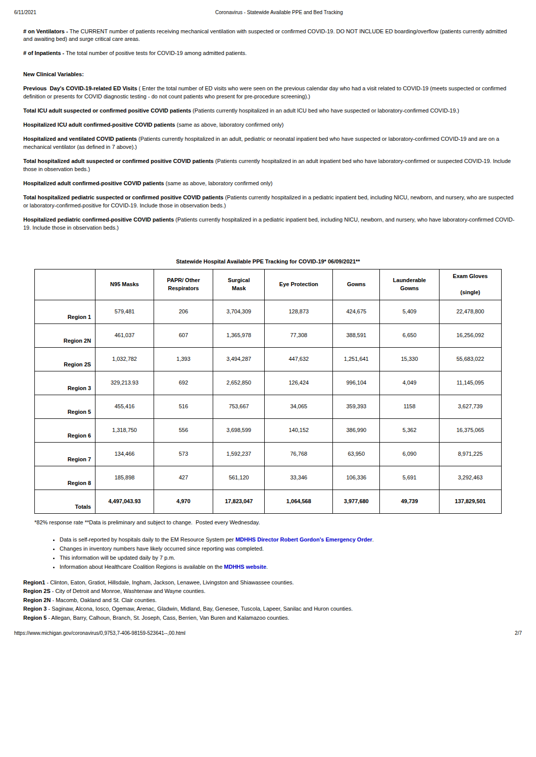6/11/2021
Coronavirus - Statewide Available PPE and Bed Tracking
# on Ventilators - The CURRENT number of patients receiving mechanical ventilation with suspected or confirmed COVID-19. DO NOT INCLUDE ED boarding/overflow (patients currently admitted and awaiting bed) and surge critical care areas.
# of Inpatients - The total number of positive tests for COVID-19 among admitted patients.
New Clinical Variables:
Previous Day's COVID-19-related ED Visits ( Enter the total number of ED visits who were seen on the previous calendar day who had a visit related to COVID-19 (meets suspected or confirmed definition or presents for COVID diagnostic testing - do not count patients who present for pre-procedure screening).)
Total ICU adult suspected or confirmed positive COVID patients (Patients currently hospitalized in an adult ICU bed who have suspected or laboratory-confirmed COVID-19.)
Hospitalized ICU adult confirmed-positive COVID patients (same as above, laboratory confirmed only)
Hospitalized and ventilated COVID patients (Patients currently hospitalized in an adult, pediatric or neonatal inpatient bed who have suspected or laboratory-confirmed COVID-19 and are on a mechanical ventilator (as defined in 7 above).)
Total hospitalized adult suspected or confirmed positive COVID patients (Patients currently hospitalized in an adult inpatient bed who have laboratory-confirmed or suspected COVID-19. Include those in observation beds.)
Hospitalized adult confirmed-positive COVID patients (same as above, laboratory confirmed only)
Total hospitalized pediatric suspected or confirmed positive COVID patients (Patients currently hospitalized in a pediatric inpatient bed, including NICU, newborn, and nursery, who are suspected or laboratory-confirmed-positive for COVID-19. Include those in observation beds.)
Hospitalized pediatric confirmed-positive COVID patients (Patients currently hospitalized in a pediatric inpatient bed, including NICU, newborn, and nursery, who have laboratory-confirmed COVID-19. Include those in observation beds.)
Statewide Hospital Available PPE Tracking for COVID-19* 06/09/2021**
| | N95 Masks | PAPR/ Other Respirators | Surgical Mask | Eye Protection | Gowns | Launderable Gowns | Exam Gloves (single) |
| --- | --- | --- | --- | --- | --- | --- | --- |
| Region 1 | 579,481 | 206 | 3,704,309 | 128,873 | 424,675 | 5,409 | 22,478,800 |
| Region 2N | 461,037 | 607 | 1,365,978 | 77,308 | 388,591 | 6,650 | 16,256,092 |
| Region 2S | 1,032,782 | 1,393 | 3,494,287 | 447,632 | 1,251,641 | 15,330 | 55,683,022 |
| Region 3 | 329,213.93 | 692 | 2,652,850 | 126,424 | 996,104 | 4,049 | 11,145,095 |
| Region 5 | 455,416 | 516 | 753,667 | 34,065 | 359,393 | 1158 | 3,627,739 |
| Region 6 | 1,318,750 | 556 | 3,698,599 | 140,152 | 386,990 | 5,362 | 16,375,065 |
| Region 7 | 134,466 | 573 | 1,592,237 | 76,768 | 63,950 | 6,090 | 8,971,225 |
| Region 8 | 185,898 | 427 | 561,120 | 33,346 | 106,336 | 5,691 | 3,292,463 |
| Totals | 4,497,043.93 | 4,970 | 17,823,047 | 1,064,568 | 3,977,680 | 49,739 | 137,829,501 |
*82% response rate **Data is preliminary and subject to change. Posted every Wednesday.
Data is self-reported by hospitals daily to the EM Resource System per MDHHS Director Robert Gordon's Emergency Order.
Changes in inventory numbers have likely occurred since reporting was completed.
This information will be updated daily by 7 p.m.
Information about Healthcare Coalition Regions is available on the MDHHS website.
Region1 - Clinton, Eaton, Gratiot, Hillsdale, Ingham, Jackson, Lenawee, Livingston and Shiawassee counties.
Region 2S - City of Detroit and Monroe, Washtenaw and Wayne counties.
Region 2N - Macomb, Oakland and St. Clair counties.
Region 3 - Saginaw, Alcona, Iosco, Ogemaw, Arenac, Gladwin, Midland, Bay, Genesee, Tuscola, Lapeer, Sanilac and Huron counties.
Region 5 - Allegan, Barry, Calhoun, Branch, St. Joseph, Cass, Berrien, Van Buren and Kalamazoo counties.
https://www.michigan.gov/coronavirus/0,9753,7-406-98159-523641--,00.html
2/7